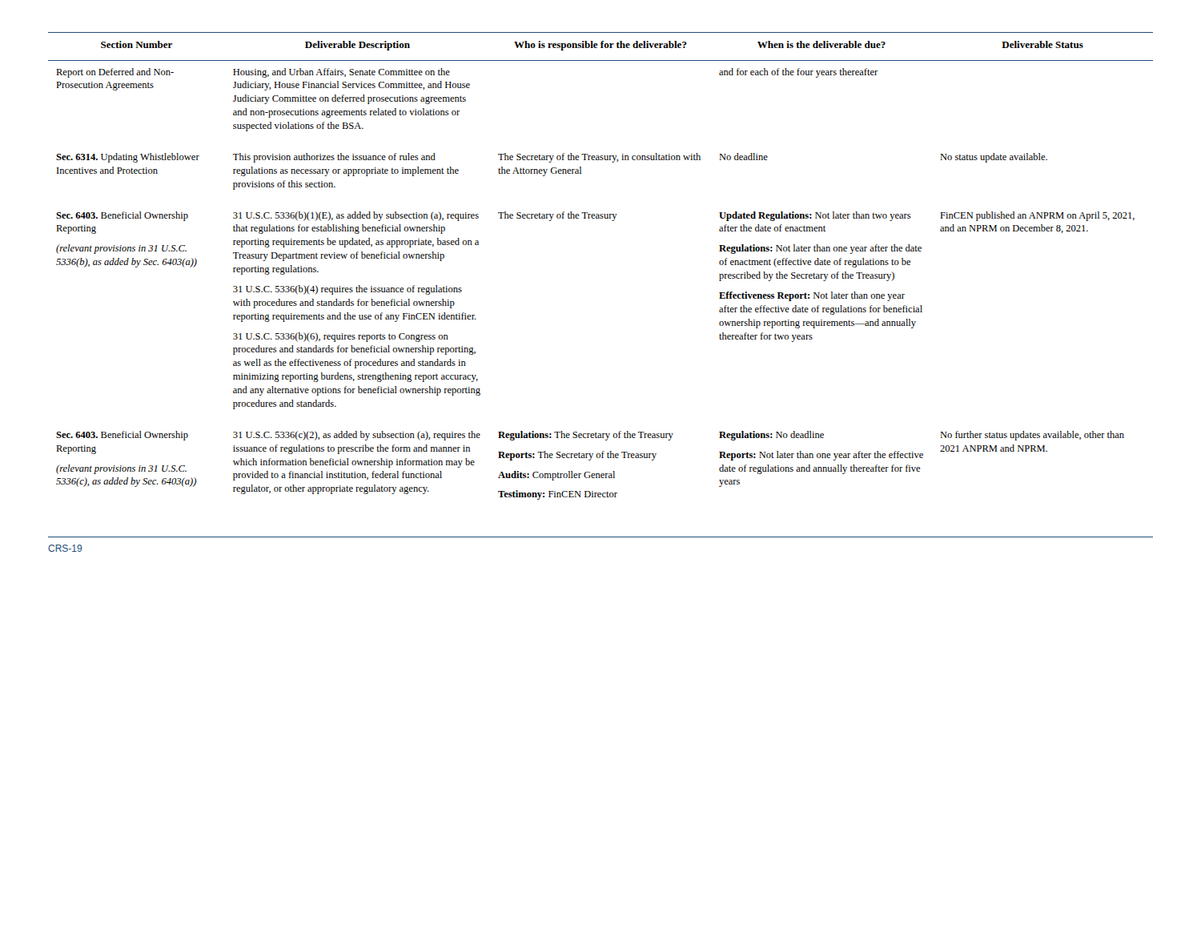| Section Number | Deliverable Description | Who is responsible for the deliverable? | When is the deliverable due? | Deliverable Status |
| --- | --- | --- | --- | --- |
| Report on Deferred and Non-Prosecution Agreements | Housing, and Urban Affairs, Senate Committee on the Judiciary, House Financial Services Committee, and House Judiciary Committee on deferred prosecutions agreements and non-prosecutions agreements related to violations or suspected violations of the BSA. | | and for each of the four years thereafter | |
| Sec. 6314. Updating Whistleblower Incentives and Protection | This provision authorizes the issuance of rules and regulations as necessary or appropriate to implement the provisions of this section. | The Secretary of the Treasury, in consultation with the Attorney General | No deadline | No status update available. |
| Sec. 6403. Beneficial Ownership Reporting (relevant provisions in 31 U.S.C. 5336(b), as added by Sec. 6403(a)) | 31 U.S.C. 5336(b)(1)(E), as added by subsection (a), requires that regulations for establishing beneficial ownership reporting requirements be updated, as appropriate, based on a Treasury Department review of beneficial ownership reporting regulations. 31 U.S.C. 5336(b)(4) requires the issuance of regulations with procedures and standards for beneficial ownership reporting requirements and the use of any FinCEN identifier. 31 U.S.C. 5336(b)(6), requires reports to Congress on procedures and standards for beneficial ownership reporting, as well as the effectiveness of procedures and standards in minimizing reporting burdens, strengthening report accuracy, and any alternative options for beneficial ownership reporting procedures and standards. | The Secretary of the Treasury | Updated Regulations: Not later than two years after the date of enactment Regulations: Not later than one year after the date of enactment (effective date of regulations to be prescribed by the Secretary of the Treasury) Effectiveness Report: Not later than one year after the effective date of regulations for beneficial ownership reporting requirements—and annually thereafter for two years | FinCEN published an ANPRM on April 5, 2021, and an NPRM on December 8, 2021. |
| Sec. 6403. Beneficial Ownership Reporting (relevant provisions in 31 U.S.C. 5336(c), as added by Sec. 6403(a)) | 31 U.S.C. 5336(c)(2), as added by subsection (a), requires the issuance of regulations to prescribe the form and manner in which information beneficial ownership information may be provided to a financial institution, federal functional regulator, or other appropriate regulatory agency. | Regulations: The Secretary of the Treasury Reports: The Secretary of the Treasury Audits: Comptroller General Testimony: FinCEN Director | Regulations: No deadline Reports: Not later than one year after the effective date of regulations and annually thereafter for five years | No further status updates available, other than 2021 ANPRM and NPRM. |
CRS-19